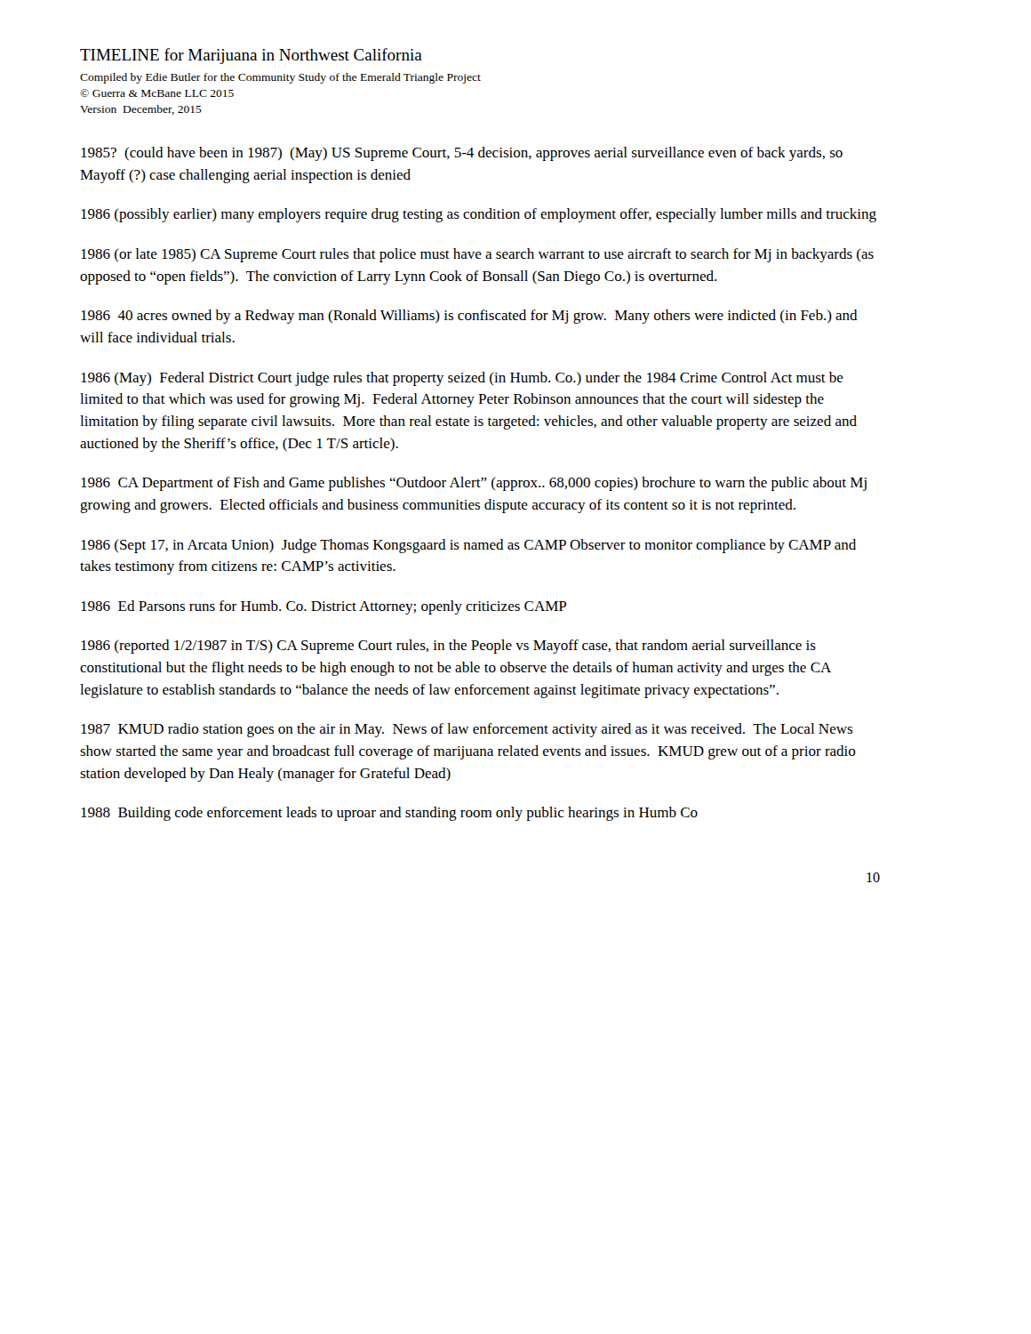TIMELINE for Marijuana in Northwest California
Compiled by Edie Butler for the Community Study of the Emerald Triangle Project
© Guerra & McBane LLC 2015
Version December, 2015
1985? (could have been in 1987) (May) US Supreme Court, 5-4 decision, approves aerial surveillance even of back yards, so Mayoff (?) case challenging aerial inspection is denied
1986 (possibly earlier) many employers require drug testing as condition of employment offer, especially lumber mills and trucking
1986 (or late 1985) CA Supreme Court rules that police must have a search warrant to use aircraft to search for Mj in backyards (as opposed to “open fields”). The conviction of Larry Lynn Cook of Bonsall (San Diego Co.) is overturned.
1986 40 acres owned by a Redway man (Ronald Williams) is confiscated for Mj grow. Many others were indicted (in Feb.) and will face individual trials.
1986 (May) Federal District Court judge rules that property seized (in Humb. Co.) under the 1984 Crime Control Act must be limited to that which was used for growing Mj. Federal Attorney Peter Robinson announces that the court will sidestep the limitation by filing separate civil lawsuits. More than real estate is targeted: vehicles, and other valuable property are seized and auctioned by the Sheriff’s office, (Dec 1 T/S article).
1986 CA Department of Fish and Game publishes “Outdoor Alert” (approx.. 68,000 copies) brochure to warn the public about Mj growing and growers. Elected officials and business communities dispute accuracy of its content so it is not reprinted.
1986 (Sept 17, in Arcata Union) Judge Thomas Kongsgaard is named as CAMP Observer to monitor compliance by CAMP and takes testimony from citizens re: CAMP’s activities.
1986 Ed Parsons runs for Humb. Co. District Attorney; openly criticizes CAMP
1986 (reported 1/2/1987 in T/S) CA Supreme Court rules, in the People vs Mayoff case, that random aerial surveillance is constitutional but the flight needs to be high enough to not be able to observe the details of human activity and urges the CA legislature to establish standards to “balance the needs of law enforcement against legitimate privacy expectations”.
1987 KMUD radio station goes on the air in May. News of law enforcement activity aired as it was received. The Local News show started the same year and broadcast full coverage of marijuana related events and issues. KMUD grew out of a prior radio station developed by Dan Healy (manager for Grateful Dead)
1988 Building code enforcement leads to uproar and standing room only public hearings in Humb Co
10